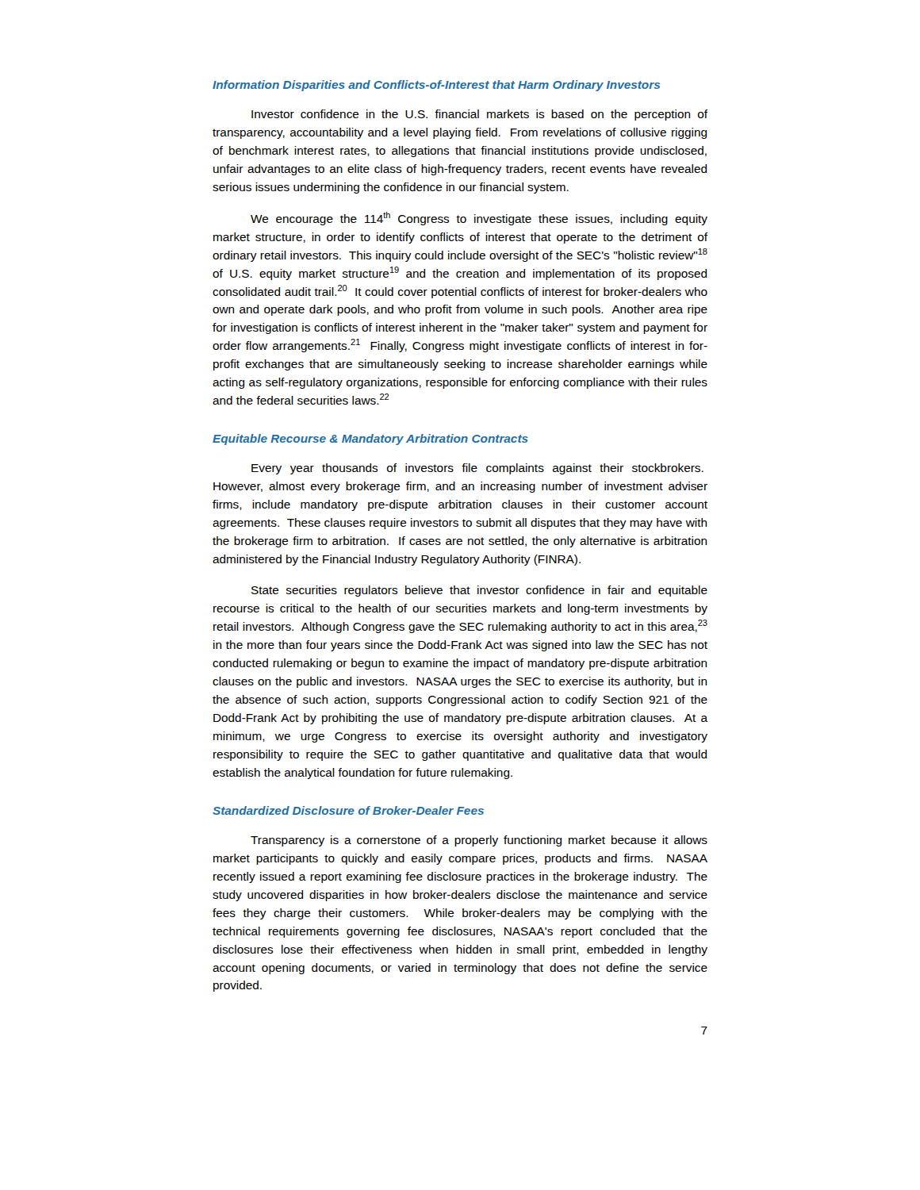Information Disparities and Conflicts-of-Interest that Harm Ordinary Investors
Investor confidence in the U.S. financial markets is based on the perception of transparency, accountability and a level playing field. From revelations of collusive rigging of benchmark interest rates, to allegations that financial institutions provide undisclosed, unfair advantages to an elite class of high-frequency traders, recent events have revealed serious issues undermining the confidence in our financial system.
We encourage the 114th Congress to investigate these issues, including equity market structure, in order to identify conflicts of interest that operate to the detriment of ordinary retail investors. This inquiry could include oversight of the SEC's "holistic review"18 of U.S. equity market structure19 and the creation and implementation of its proposed consolidated audit trail.20 It could cover potential conflicts of interest for broker-dealers who own and operate dark pools, and who profit from volume in such pools. Another area ripe for investigation is conflicts of interest inherent in the "maker taker" system and payment for order flow arrangements.21 Finally, Congress might investigate conflicts of interest in for-profit exchanges that are simultaneously seeking to increase shareholder earnings while acting as self-regulatory organizations, responsible for enforcing compliance with their rules and the federal securities laws.22
Equitable Recourse & Mandatory Arbitration Contracts
Every year thousands of investors file complaints against their stockbrokers. However, almost every brokerage firm, and an increasing number of investment adviser firms, include mandatory pre-dispute arbitration clauses in their customer account agreements. These clauses require investors to submit all disputes that they may have with the brokerage firm to arbitration. If cases are not settled, the only alternative is arbitration administered by the Financial Industry Regulatory Authority (FINRA).
State securities regulators believe that investor confidence in fair and equitable recourse is critical to the health of our securities markets and long-term investments by retail investors. Although Congress gave the SEC rulemaking authority to act in this area,23 in the more than four years since the Dodd-Frank Act was signed into law the SEC has not conducted rulemaking or begun to examine the impact of mandatory pre-dispute arbitration clauses on the public and investors. NASAA urges the SEC to exercise its authority, but in the absence of such action, supports Congressional action to codify Section 921 of the Dodd-Frank Act by prohibiting the use of mandatory pre-dispute arbitration clauses. At a minimum, we urge Congress to exercise its oversight authority and investigatory responsibility to require the SEC to gather quantitative and qualitative data that would establish the analytical foundation for future rulemaking.
Standardized Disclosure of Broker-Dealer Fees
Transparency is a cornerstone of a properly functioning market because it allows market participants to quickly and easily compare prices, products and firms. NASAA recently issued a report examining fee disclosure practices in the brokerage industry. The study uncovered disparities in how broker-dealers disclose the maintenance and service fees they charge their customers. While broker-dealers may be complying with the technical requirements governing fee disclosures, NASAA's report concluded that the disclosures lose their effectiveness when hidden in small print, embedded in lengthy account opening documents, or varied in terminology that does not define the service provided.
7